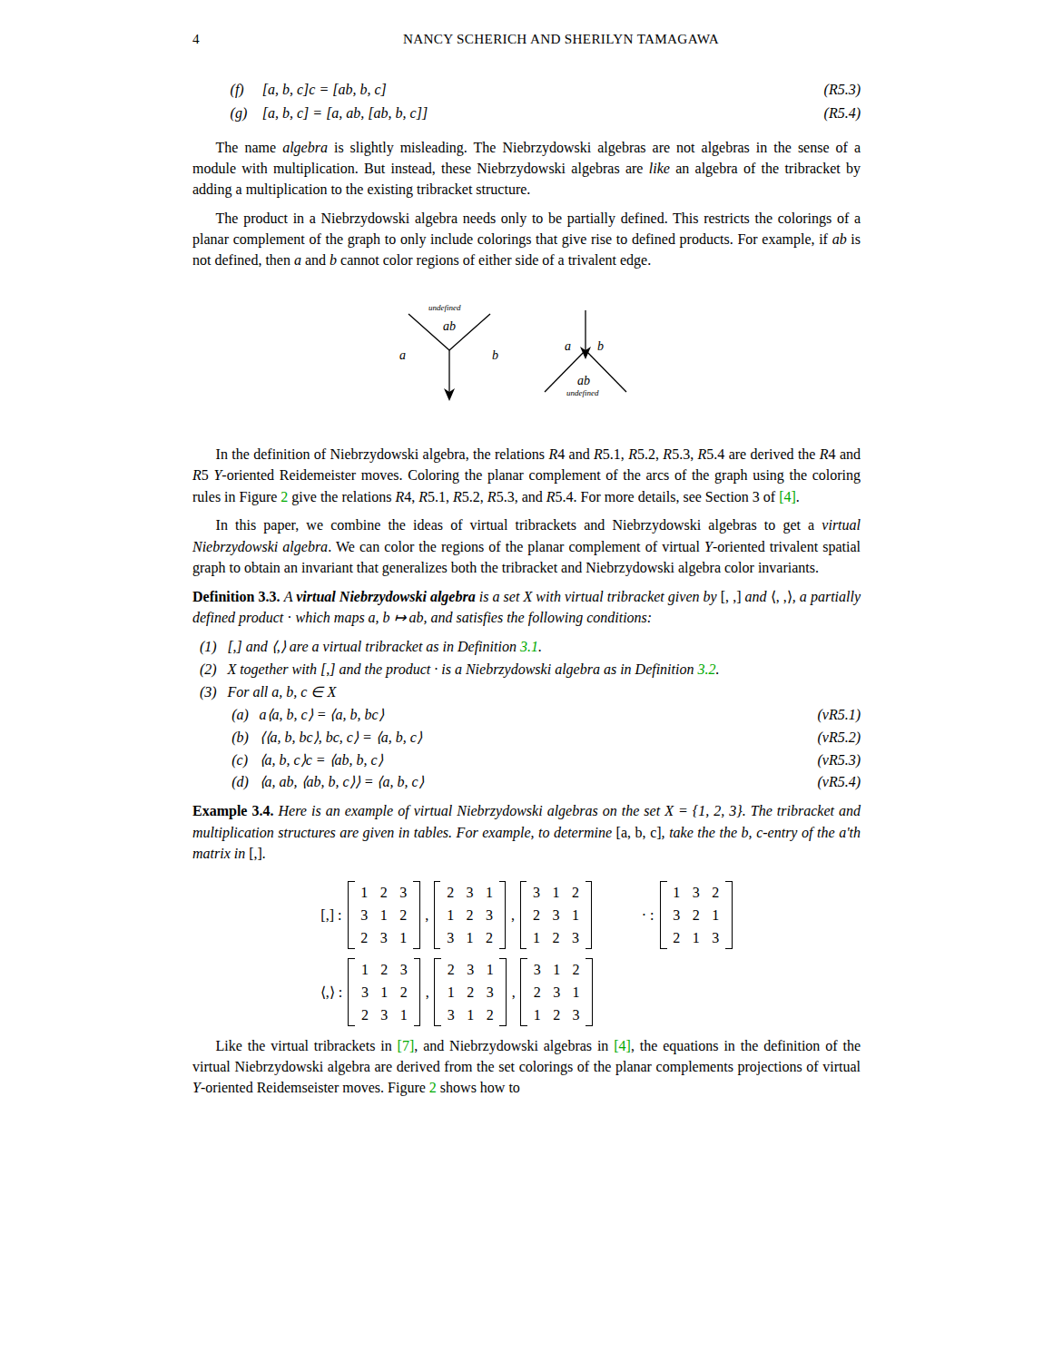4 NANCY SCHERICH AND SHERILYN TAMAGAWA
(f) [a, b, c]c = [ab, b, c] (R5.3)
(g) [a, b, c] = [a, ab, [ab, b, c]] (R5.4)
The name algebra is slightly misleading. The Niebrzydowski algebras are not algebras in the sense of a module with multiplication. But instead, these Niebrzydowski algebras are like an algebra of the tribracket by adding a multiplication to the existing tribracket structure.
The product in a Niebrzydowski algebra needs only to be partially defined. This restricts the colorings of a planar complement of the graph to only include colorings that give rise to defined products. For example, if ab is not defined, then a and b cannot color regions of either side of a trivalent edge.
ab a b a b ab undefined undefined
In the definition of Niebrzydowski algebra, the relations R4 and R5.1, R5.2, R5.3, R5.4 are derived the R4 and R5 Y-oriented Reidemeister moves. Coloring the planar complement of the arcs of the graph using the coloring rules in Figure 2 give the relations R4, R5.1, R5.2, R5.3, and R5.4. For more details, see Section 3 of [4].
In this paper, we combine the ideas of virtual tribrackets and Niebrzydowski algebras to get a virtual Niebrzydowski algebra. We can color the regions of the planar complement of virtual Y-oriented trivalent spatial graph to obtain an invariant that generalizes both the tribracket and Niebrzydowski algebra color invariants.
Definition 3.3. A virtual Niebrzydowski algebra is a set X with virtual tribracket given by [, ,] and ⟨, ,⟩, a partially defined product · which maps a, b ↦ ab, and satisfies the following conditions:
[,] and ⟨,⟩ are a virtual tribracket as in Definition 3.1.
X together with [,] and the product · is a Niebrzydowski algebra as in Definition 3.2.
For all a, b, c ∈ X
a⟨a, b, c⟩ = ⟨a, b, bc⟩(vR5.1)
⟨⟨a, b, bc⟩, bc, c⟩ = ⟨a, b, c⟩(vR5.2)
⟨a, b, c⟩c = ⟨ab, b, c⟩(vR5.3)
⟨a, ab, ⟨ab, b, c⟩⟩ = ⟨a, b, c⟩(vR5.4)
Example 3.4. Here is an example of virtual Niebrzydowski algebras on the set X = {1, 2, 3}. The tribracket and multiplication structures are given in tables. For example, to determine [a, b, c], take the the b, c-entry of the a'th matrix in [,].
[,] :
| 1 | 2 | 3 |
| 3 | 1 | 2 |
| 2 | 3 | 1 |
,
| 2 | 3 | 1 |
| 1 | 2 | 3 |
| 3 | 1 | 2 |
,
| 3 | 1 | 2 |
| 2 | 3 | 1 |
| 1 | 2 | 3 |
· :
| 1 | 3 | 2 |
| 3 | 2 | 1 |
| 2 | 1 | 3 |
⟨,⟩ :
| 1 | 2 | 3 |
| 3 | 1 | 2 |
| 2 | 3 | 1 |
,
| 2 | 3 | 1 |
| 1 | 2 | 3 |
| 3 | 1 | 2 |
,
| 3 | 1 | 2 |
| 2 | 3 | 1 |
| 1 | 2 | 3 |
· :
| 1 | 3 | 2 |
| 3 | 2 | 1 |
| 2 | 1 | 3 |
Like the virtual tribrackets in [7], and Niebrzydowski algebras in [4], the equations in the definition of the virtual Niebrzydowski algebra are derived from the set colorings of the planar complements projections of virtual Y-oriented Reidemseister moves. Figure 2 shows how to